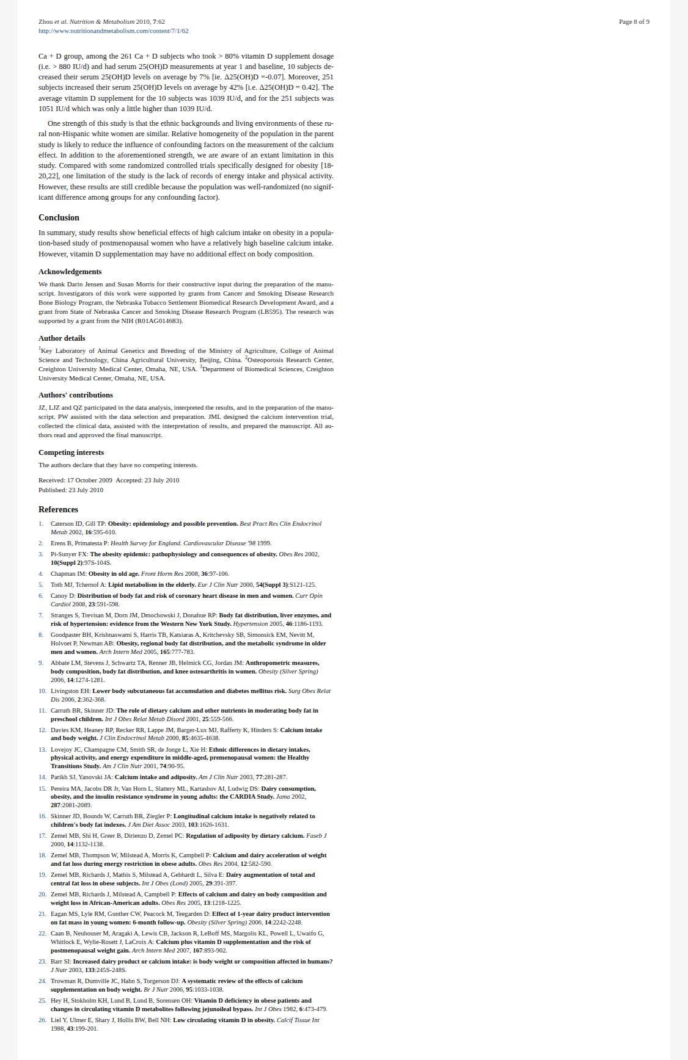Zhou et al. Nutrition & Metabolism 2010, 7:62
http://www.nutritionandmetabolism.com/content/7/1/62
Page 8 of 9
Ca + D group, among the 261 Ca + D subjects who took > 80% vitamin D supplement dosage (i.e. > 880 IU/d) and had serum 25(OH)D measurements at year 1 and baseline, 10 subjects decreased their serum 25(OH)D levels on average by 7% [ie. Δ25(OH)D =-0.07]. Moreover, 251 subjects increased their serum 25(OH)D levels on average by 42% [i.e. Δ25(OH)D = 0.42]. The average vitamin D supplement for the 10 subjects was 1039 IU/d, and for the 251 subjects was 1051 IU/d which was only a little higher than 1039 IU/d.
One strength of this study is that the ethnic backgrounds and living environments of these rural non-Hispanic white women are similar. Relative homogeneity of the population in the parent study is likely to reduce the influence of confounding factors on the measurement of the calcium effect. In addition to the aforementioned strength, we are aware of an extant limitation in this study. Compared with some randomized controlled trials specifically designed for obesity [18-20,22], one limitation of the study is the lack of records of energy intake and physical activity. However, these results are still credible because the population was well-randomized (no significant difference among groups for any confounding factor).
Conclusion
In summary, study results show beneficial effects of high calcium intake on obesity in a population-based study of postmenopausal women who have a relatively high baseline calcium intake. However, vitamin D supplementation may have no additional effect on body composition.
Acknowledgements
We thank Darin Jensen and Susan Morris for their constructive input during the preparation of the manuscript. Investigators of this work were supported by grants from Cancer and Smoking Disease Research Bone Biology Program, the Nebraska Tobacco Settlement Biomedical Research Development Award, and a grant from State of Nebraska Cancer and Smoking Disease Research Program (LB595). The research was supported by a grant from the NIH (R01AG014683).
Author details
1Key Laboratory of Animal Genetics and Breeding of the Ministry of Agriculture, College of Animal Science and Technology, China Agricultural University, Beijing, China. 2Osteoporosis Research Center, Creighton University Medical Center, Omaha, NE, USA. 3Department of Biomedical Sciences, Creighton University Medical Center, Omaha, NE, USA.
Authors' contributions
JZ, LJZ and QZ participated in the data analysis, interpreted the results, and in the preparation of the manuscript. PW assisted with the data selection and preparation. JML designed the calcium intervention trial, collected the clinical data, assisted with the interpretation of results, and prepared the manuscript. All authors read and approved the final manuscript.
Competing interests
The authors declare that they have no competing interests.
Received: 17 October 2009 Accepted: 23 July 2010
Published: 23 July 2010
References
Caterson ID, Gill TP: Obesity: epidemiology and possible prevention. Best Pract Res Clin Endocrinol Metab 2002, 16:595-610.
Erens B, Primatesta P: Health Survey for England. Cardiovascular Disease '98 1999.
Pi-Sunyer FX: The obesity epidemic: pathophysiology and consequences of obesity. Obes Res 2002, 10(Suppl 2):97S-104S.
Chapman IM: Obesity in old age. Front Horm Res 2008, 36:97-106.
Toth MJ, Tchernof A: Lipid metabolism in the elderly. Eur J Clin Nutr 2000, 54(Suppl 3):S121-125.
Canoy D: Distribution of body fat and risk of coronary heart disease in men and women. Curr Opin Cardiol 2008, 23:591-598.
Stranges S, Trevisan M, Dorn JM, Dmochowski J, Donahue RP: Body fat distribution, liver enzymes, and risk of hypertension: evidence from the Western New York Study. Hypertension 2005, 46:1186-1193.
Goodpaster BH, Krishnaswami S, Harris TB, Katsiaras A, Kritchevsky SB, Simonsick EM, Nevitt M, Holvoet P, Newman AB: Obesity, regional body fat distribution, and the metabolic syndrome in older men and women. Arch Intern Med 2005, 165:777-783.
Abbate LM, Stevens J, Schwartz TA, Renner JB, Helmick CG, Jordan JM: Anthropometric measures, body composition, body fat distribution, and knee osteoarthritis in women. Obesity (Silver Spring) 2006, 14:1274-1281.
Livingston EH: Lower body subcutaneous fat accumulation and diabetes mellitus risk. Surg Obes Relat Dis 2006, 2:362-368.
Carruth BR, Skinner JD: The role of dietary calcium and other nutrients in moderating body fat in preschool children. Int J Obes Relat Metab Disord 2001, 25:559-566.
Davies KM, Heaney RP, Recker RR, Lappe JM, Barger-Lux MJ, Rafferty K, Hinders S: Calcium intake and body weight. J Clin Endocrinol Metab 2000, 85:4635-4638.
Lovejoy JC, Champagne CM, Smith SR, de Jonge L, Xie H: Ethnic differences in dietary intakes, physical activity, and energy expenditure in middle-aged, premenopausal women: the Healthy Transitions Study. Am J Clin Nutr 2001, 74:90-95.
Parikh SJ, Yanovski JA: Calcium intake and adiposity. Am J Clin Nutr 2003, 77:281-287.
Pereira MA, Jacobs DR Jr, Van Horn L, Slattery ML, Kartashov AI, Ludwig DS: Dairy consumption, obesity, and the insulin resistance syndrome in young adults: the CARDIA Study. Jama 2002, 287:2081-2089.
Skinner JD, Bounds W, Carruth BR, Ziegler P: Longitudinal calcium intake is negatively related to children's body fat indexes. J Am Diet Assoc 2003, 103:1626-1631.
Zemel MB, Shi H, Greer B, Dirienzo D, Zemel PC: Regulation of adiposity by dietary calcium. Faseb J 2000, 14:1132-1138.
Zemel MB, Thompson W, Milstead A, Morris K, Campbell P: Calcium and dairy acceleration of weight and fat loss during energy restriction in obese adults. Obes Res 2004, 12:582-590.
Zemel MB, Richards J, Mathis S, Milstead A, Gebhardt L, Silva E: Dairy augmentation of total and central fat loss in obese subjects. Int J Obes (Lond) 2005, 29:391-397.
Zemel MB, Richards J, Milstead A, Campbell P: Effects of calcium and dairy on body composition and weight loss in African-American adults. Obes Res 2005, 13:1218-1225.
Eagan MS, Lyle RM, Gunther CW, Peacock M, Teegarden D: Effect of 1-year dairy product intervention on fat mass in young women: 6-month follow-up. Obesity (Silver Spring) 2006, 14:2242-2248.
Caan B, Neuhouser M, Aragaki A, Lewis CB, Jackson R, LeBoff MS, Margolis KL, Powell L, Uwaifo G, Whitlock E, Wylie-Rosett J, LaCroix A: Calcium plus vitamin D supplementation and the risk of postmenopausal weight gain. Arch Intern Med 2007, 167:893-902.
Barr SI: Increased dairy product or calcium intake: is body weight or composition affected in humans? J Nutr 2003, 133:245S-248S.
Trowman R, Dumville JC, Hahn S, Torgerson DJ: A systematic review of the effects of calcium supplementation on body weight. Br J Nutr 2006, 95:1033-1038.
Hey H, Stokholm KH, Lund B, Lund B, Sorensen OH: Vitamin D deficiency in obese patients and changes in circulating vitamin D metabolites following jejunoileal bypass. Int J Obes 1982, 6:473-479.
Liel Y, Ulmer E, Shary J, Hollis BW, Bell NH: Low circulating vitamin D in obesity. Calcif Tissue Int 1988, 43:199-201.